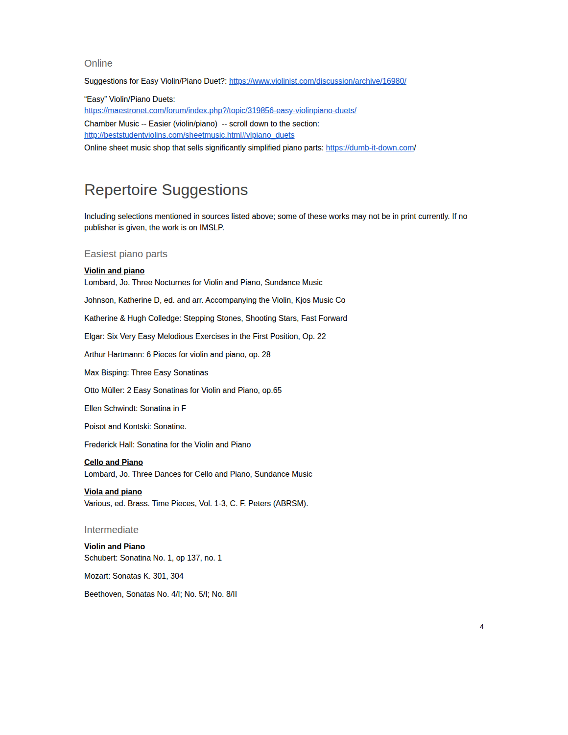Online
Suggestions for Easy Violin/Piano Duet?: https://www.violinist.com/discussion/archive/16980/
“Easy” Violin/Piano Duets:
https://maestronet.com/forum/index.php?/topic/319856-easy-violinpiano-duets/
Chamber Music -- Easier (violin/piano) -- scroll down to the section:
http://beststudentviolins.com/sheetmusic.html#vlpiano_duets
Online sheet music shop that sells significantly simplified piano parts: https://dumb-it-down.com/
Repertoire Suggestions
Including selections mentioned in sources listed above; some of these works may not be in print currently. If no publisher is given, the work is on IMSLP.
Easiest piano parts
Violin and piano
Lombard, Jo. Three Nocturnes for Violin and Piano, Sundance Music
Johnson, Katherine D, ed. and arr. Accompanying the Violin, Kjos Music Co
Katherine & Hugh Colledge: Stepping Stones, Shooting Stars, Fast Forward
Elgar: Six Very Easy Melodious Exercises in the First Position, Op. 22
Arthur Hartmann: 6 Pieces for violin and piano, op. 28
Max Bisping: Three Easy Sonatinas
Otto Müller: 2 Easy Sonatinas for Violin and Piano, op.65
Ellen Schwindt: Sonatina in F
Poisot and Kontski: Sonatine.
Frederick Hall: Sonatina for the Violin and Piano
Cello and Piano
Lombard, Jo. Three Dances for Cello and Piano, Sundance Music
Viola and piano
Various, ed. Brass. Time Pieces, Vol. 1-3, C. F. Peters (ABRSM).
Intermediate
Violin and Piano
Schubert: Sonatina No. 1, op 137, no. 1
Mozart: Sonatas K. 301, 304
Beethoven, Sonatas No. 4/I; No. 5/I; No. 8/II
4